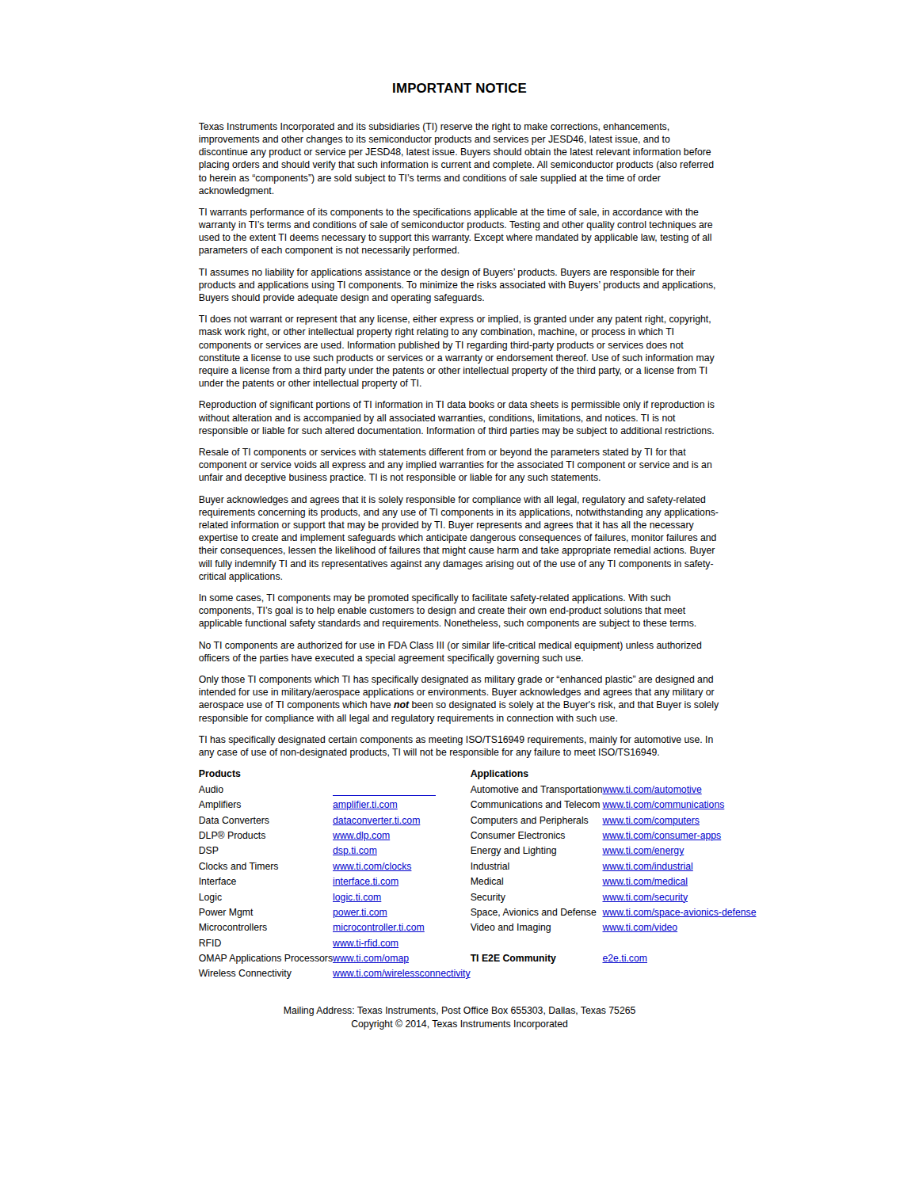IMPORTANT NOTICE
Texas Instruments Incorporated and its subsidiaries (TI) reserve the right to make corrections, enhancements, improvements and other changes to its semiconductor products and services per JESD46, latest issue, and to discontinue any product or service per JESD48, latest issue. Buyers should obtain the latest relevant information before placing orders and should verify that such information is current and complete. All semiconductor products (also referred to herein as “components”) are sold subject to TI’s terms and conditions of sale supplied at the time of order acknowledgment.
TI warrants performance of its components to the specifications applicable at the time of sale, in accordance with the warranty in TI’s terms and conditions of sale of semiconductor products. Testing and other quality control techniques are used to the extent TI deems necessary to support this warranty. Except where mandated by applicable law, testing of all parameters of each component is not necessarily performed.
TI assumes no liability for applications assistance or the design of Buyers’ products. Buyers are responsible for their products and applications using TI components. To minimize the risks associated with Buyers’ products and applications, Buyers should provide adequate design and operating safeguards.
TI does not warrant or represent that any license, either express or implied, is granted under any patent right, copyright, mask work right, or other intellectual property right relating to any combination, machine, or process in which TI components or services are used. Information published by TI regarding third-party products or services does not constitute a license to use such products or services or a warranty or endorsement thereof. Use of such information may require a license from a third party under the patents or other intellectual property of the third party, or a license from TI under the patents or other intellectual property of TI.
Reproduction of significant portions of TI information in TI data books or data sheets is permissible only if reproduction is without alteration and is accompanied by all associated warranties, conditions, limitations, and notices. TI is not responsible or liable for such altered documentation. Information of third parties may be subject to additional restrictions.
Resale of TI components or services with statements different from or beyond the parameters stated by TI for that component or service voids all express and any implied warranties for the associated TI component or service and is an unfair and deceptive business practice. TI is not responsible or liable for any such statements.
Buyer acknowledges and agrees that it is solely responsible for compliance with all legal, regulatory and safety-related requirements concerning its products, and any use of TI components in its applications, notwithstanding any applications-related information or support that may be provided by TI. Buyer represents and agrees that it has all the necessary expertise to create and implement safeguards which anticipate dangerous consequences of failures, monitor failures and their consequences, lessen the likelihood of failures that might cause harm and take appropriate remedial actions. Buyer will fully indemnify TI and its representatives against any damages arising out of the use of any TI components in safety-critical applications.
In some cases, TI components may be promoted specifically to facilitate safety-related applications. With such components, TI’s goal is to help enable customers to design and create their own end-product solutions that meet applicable functional safety standards and requirements. Nonetheless, such components are subject to these terms.
No TI components are authorized for use in FDA Class III (or similar life-critical medical equipment) unless authorized officers of the parties have executed a special agreement specifically governing such use.
Only those TI components which TI has specifically designated as military grade or “enhanced plastic” are designed and intended for use in military/aerospace applications or environments. Buyer acknowledges and agrees that any military or aerospace use of TI components which have not been so designated is solely at the Buyer's risk, and that Buyer is solely responsible for compliance with all legal and regulatory requirements in connection with such use.
TI has specifically designated certain components as meeting ISO/TS16949 requirements, mainly for automotive use. In any case of use of non-designated products, TI will not be responsible for any failure to meet ISO/TS16949.
| Products | | Applications | |
| --- | --- | --- | --- |
| Audio | | Automotive and Transportation | www.ti.com/automotive |
| Amplifiers | amplifier.ti.com | Communications and Telecom | www.ti.com/communications |
| Data Converters | dataconverter.ti.com | Computers and Peripherals | www.ti.com/computers |
| DLP® Products | www.dlp.com | Consumer Electronics | www.ti.com/consumer-apps |
| DSP | dsp.ti.com | Energy and Lighting | www.ti.com/energy |
| Clocks and Timers | www.ti.com/clocks | Industrial | www.ti.com/industrial |
| Interface | interface.ti.com | Medical | www.ti.com/medical |
| Logic | logic.ti.com | Security | www.ti.com/security |
| Power Mgmt | power.ti.com | Space, Avionics and Defense | www.ti.com/space-avionics-defense |
| Microcontrollers | microcontroller.ti.com | Video and Imaging | www.ti.com/video |
| RFID | www.ti-rfid.com | | |
| OMAP Applications Processors | www.ti.com/omap | TI E2E Community | e2e.ti.com |
| Wireless Connectivity | www.ti.com/wirelessconnectivity | | |
Mailing Address: Texas Instruments, Post Office Box 655303, Dallas, Texas 75265
Copyright © 2014, Texas Instruments Incorporated